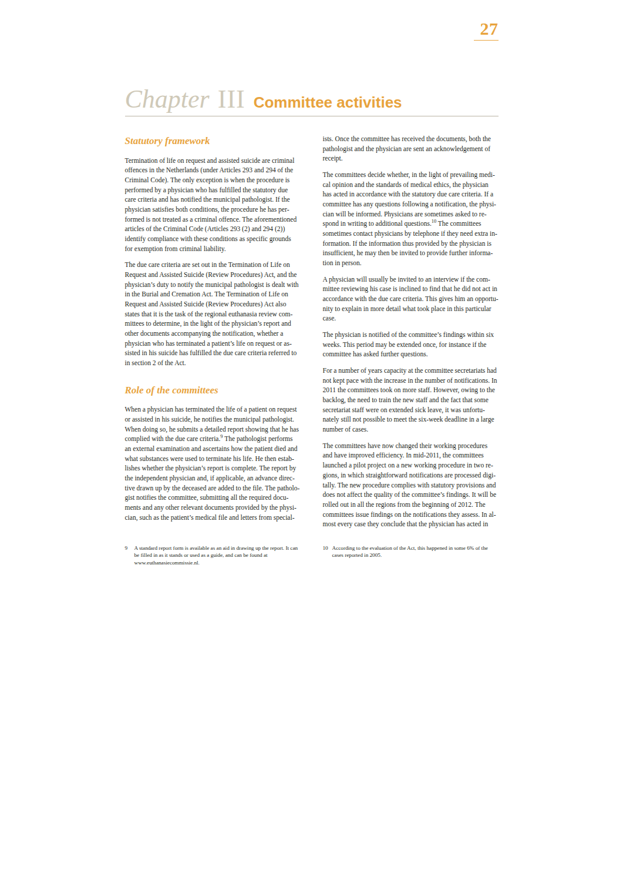27
Chapter III Committee activities
Statutory framework
Termination of life on request and assisted suicide are criminal offences in the Netherlands (under Articles 293 and 294 of the Criminal Code). The only exception is when the procedure is performed by a physician who has fulfilled the statutory due care criteria and has notified the municipal pathologist. If the physician satisfies both conditions, the procedure he has performed is not treated as a criminal offence. The aforementioned articles of the Criminal Code (Articles 293 (2) and 294 (2)) identify compliance with these conditions as specific grounds for exemption from criminal liability.
The due care criteria are set out in the Termination of Life on Request and Assisted Suicide (Review Procedures) Act, and the physician’s duty to notify the municipal pathologist is dealt with in the Burial and Cremation Act. The Termination of Life on Request and Assisted Suicide (Review Procedures) Act also states that it is the task of the regional euthanasia review committees to determine, in the light of the physician’s report and other documents accompanying the notification, whether a physician who has terminated a patient’s life on request or assisted in his suicide has fulfilled the due care criteria referred to in section 2 of the Act.
Role of the committees
When a physician has terminated the life of a patient on request or assisted in his suicide, he notifies the municipal pathologist. When doing so, he submits a detailed report showing that he has complied with the due care criteria.9 The pathologist performs an external examination and ascertains how the patient died and what substances were used to terminate his life. He then establishes whether the physician’s report is complete. The report by the independent physician and, if applicable, an advance directive drawn up by the deceased are added to the file. The pathologist notifies the committee, submitting all the required documents and any other relevant documents provided by the physician, such as the patient’s medical file and letters from specialists. Once the committee has received the documents, both the pathologist and the physician are sent an acknowledgement of receipt.
The committees decide whether, in the light of prevailing medical opinion and the standards of medical ethics, the physician has acted in accordance with the statutory due care criteria. If a committee has any questions following a notification, the physician will be informed. Physicians are sometimes asked to respond in writing to additional questions.10 The committees sometimes contact physicians by telephone if they need extra information. If the information thus provided by the physician is insufficient, he may then be invited to provide further information in person.
A physician will usually be invited to an interview if the committee reviewing his case is inclined to find that he did not act in accordance with the due care criteria. This gives him an opportunity to explain in more detail what took place in this particular case.
The physician is notified of the committee’s findings within six weeks. This period may be extended once, for instance if the committee has asked further questions.
For a number of years capacity at the committee secretariats had not kept pace with the increase in the number of notifications. In 2011 the committees took on more staff. However, owing to the backlog, the need to train the new staff and the fact that some secretariat staff were on extended sick leave, it was unfortunately still not possible to meet the six-week deadline in a large number of cases.
The committees have now changed their working procedures and have improved efficiency. In mid-2011, the committees launched a pilot project on a new working procedure in two regions, in which straightforward notifications are processed digitally. The new procedure complies with statutory provisions and does not affect the quality of the committee’s findings. It will be rolled out in all the regions from the beginning of 2012. The committees issue findings on the notifications they assess. In almost every case they conclude that the physician has acted in
9 A standard report form is available as an aid in drawing up the report. It can be filled in as it stands or used as a guide, and can be found at www.euthanasiecommissie.nl.
10 According to the evaluation of the Act, this happened in some 6% of the cases reported in 2005.